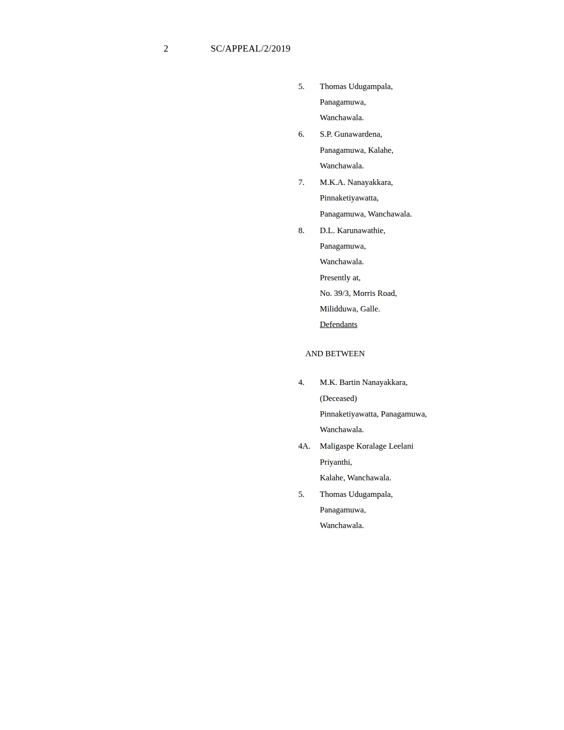2 SC/APPEAL/2/2019
5.
Thomas Udugampala,
Panagamuwa,
Wanchawala.
6.
S.P. Gunawardena,
Panagamuwa, Kalahe,
Wanchawala.
7.
M.K.A. Nanayakkara,
Pinnaketiyawatta,
Panagamuwa, Wanchawala.
8.
D.L. Karunawathie,
Panagamuwa,
Wanchawala.
Presently at,
No. 39/3, Morris Road,
Milidduwa, Galle.
Defendants
AND BETWEEN
4.
M.K. Bartin Nanayakkara,
(Deceased)
Pinnaketiyawatta, Panagamuwa,
Wanchawala.
4A.
Maligaspe Koralage Leelani
Priyanthi,
Kalahe, Wanchawala.
5.
Thomas Udugampala,
Panagamuwa,
Wanchawala.